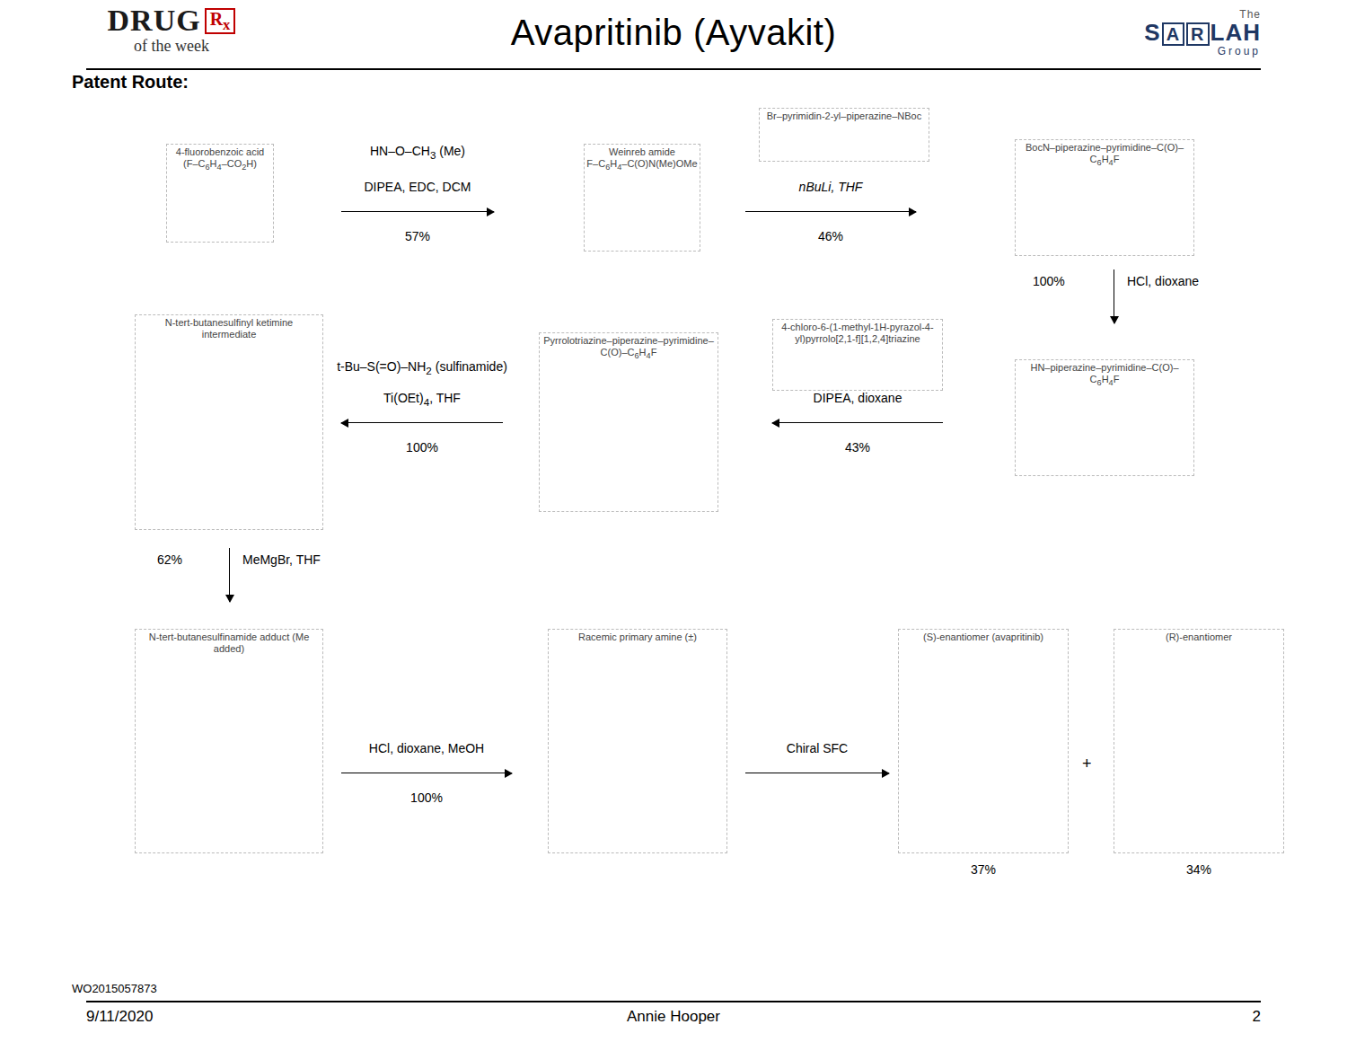DRUG Rx
of the week
Avapritinib (Ayvakit)
The
SARLAH
Group
Patent Route:
4-fluorobenzoic acid
(F–C6H4–CO2H)
HN–O–CH3 (Me)
DIPEA, EDC, DCM
57%
Weinreb amide
F–C6H4–C(O)N(Me)OMe
Br–pyrimidin-2-yl–piperazine–NBoc
n BuLi, THF
46%
BocN–piperazine–pyrimidine–C(O)–C6H4F
100%
HCl, dioxane
HN–piperazine–pyrimidine–C(O)–C6H4F
DIPEA, dioxane
43%
4-chloro-6-(1-methyl-1H-pyrazol-4-yl)pyrrolo[2,1-f][1,2,4]triazine
Pyrrolotriazine–piperazine–pyrimidine–C(O)–C6H4F
t-Bu–S(=O)–NH2 (sulfinamide)
Ti(OEt)4, THF
100%
N-tert-butanesulfinyl ketimine intermediate
62%
MeMgBr, THF
N-tert-butanesulfinamide adduct (Me added)
HCl, dioxane, MeOH
100%
Racemic primary amine (±)
Chiral SFC
(S)-enantiomer (avapritinib)
37%
+
(R)-enantiomer
34%
WO2015057873
9/11/2020 Annie Hooper 2